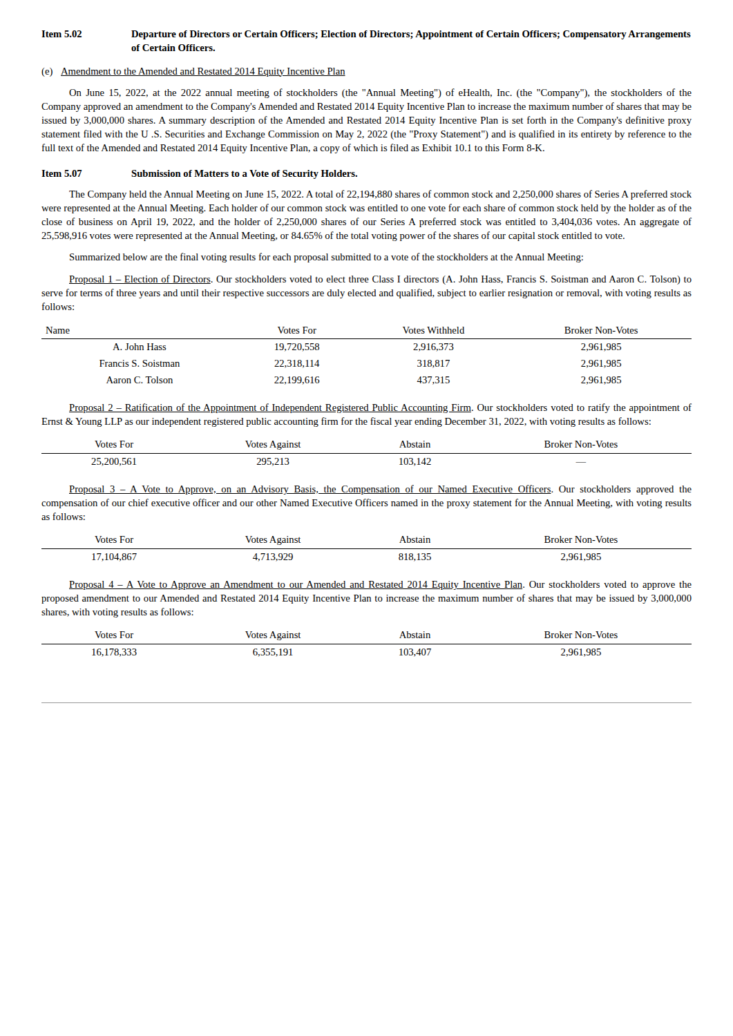Item 5.02
Departure of Directors or Certain Officers; Election of Directors; Appointment of Certain Officers; Compensatory Arrangements of Certain Officers.
(e) Amendment to the Amended and Restated 2014 Equity Incentive Plan
On June 15, 2022, at the 2022 annual meeting of stockholders (the "Annual Meeting") of eHealth, Inc. (the "Company"), the stockholders of the Company approved an amendment to the Company's Amended and Restated 2014 Equity Incentive Plan to increase the maximum number of shares that may be issued by 3,000,000 shares. A summary description of the Amended and Restated 2014 Equity Incentive Plan is set forth in the Company's definitive proxy statement filed with the U .S. Securities and Exchange Commission on May 2, 2022 (the "Proxy Statement") and is qualified in its entirety by reference to the full text of the Amended and Restated 2014 Equity Incentive Plan, a copy of which is filed as Exhibit 10.1 to this Form 8-K.
Item 5.07
Submission of Matters to a Vote of Security Holders.
The Company held the Annual Meeting on June 15, 2022. A total of 22,194,880 shares of common stock and 2,250,000 shares of Series A preferred stock were represented at the Annual Meeting. Each holder of our common stock was entitled to one vote for each share of common stock held by the holder as of the close of business on April 19, 2022, and the holder of 2,250,000 shares of our Series A preferred stock was entitled to 3,404,036 votes. An aggregate of 25,598,916 votes were represented at the Annual Meeting, or 84.65% of the total voting power of the shares of our capital stock entitled to vote.
Summarized below are the final voting results for each proposal submitted to a vote of the stockholders at the Annual Meeting:
Proposal 1 – Election of Directors. Our stockholders voted to elect three Class I directors (A. John Hass, Francis S. Soistman and Aaron C. Tolson) to serve for terms of three years and until their respective successors are duly elected and qualified, subject to earlier resignation or removal, with voting results as follows:
| Name | Votes For | Votes Withheld | Broker Non-Votes |
| --- | --- | --- | --- |
| A. John Hass | 19,720,558 | 2,916,373 | 2,961,985 |
| Francis S. Soistman | 22,318,114 | 318,817 | 2,961,985 |
| Aaron C. Tolson | 22,199,616 | 437,315 | 2,961,985 |
Proposal 2 – Ratification of the Appointment of Independent Registered Public Accounting Firm. Our stockholders voted to ratify the appointment of Ernst & Young LLP as our independent registered public accounting firm for the fiscal year ending December 31, 2022, with voting results as follows:
| Votes For | Votes Against | Abstain | Broker Non-Votes |
| --- | --- | --- | --- |
| 25,200,561 | 295,213 | 103,142 | — |
Proposal 3 – A Vote to Approve, on an Advisory Basis, the Compensation of our Named Executive Officers. Our stockholders approved the compensation of our chief executive officer and our other Named Executive Officers named in the proxy statement for the Annual Meeting, with voting results as follows:
| Votes For | Votes Against | Abstain | Broker Non-Votes |
| --- | --- | --- | --- |
| 17,104,867 | 4,713,929 | 818,135 | 2,961,985 |
Proposal 4 – A Vote to Approve an Amendment to our Amended and Restated 2014 Equity Incentive Plan. Our stockholders voted to approve the proposed amendment to our Amended and Restated 2014 Equity Incentive Plan to increase the maximum number of shares that may be issued by 3,000,000 shares, with voting results as follows:
| Votes For | Votes Against | Abstain | Broker Non-Votes |
| --- | --- | --- | --- |
| 16,178,333 | 6,355,191 | 103,407 | 2,961,985 |